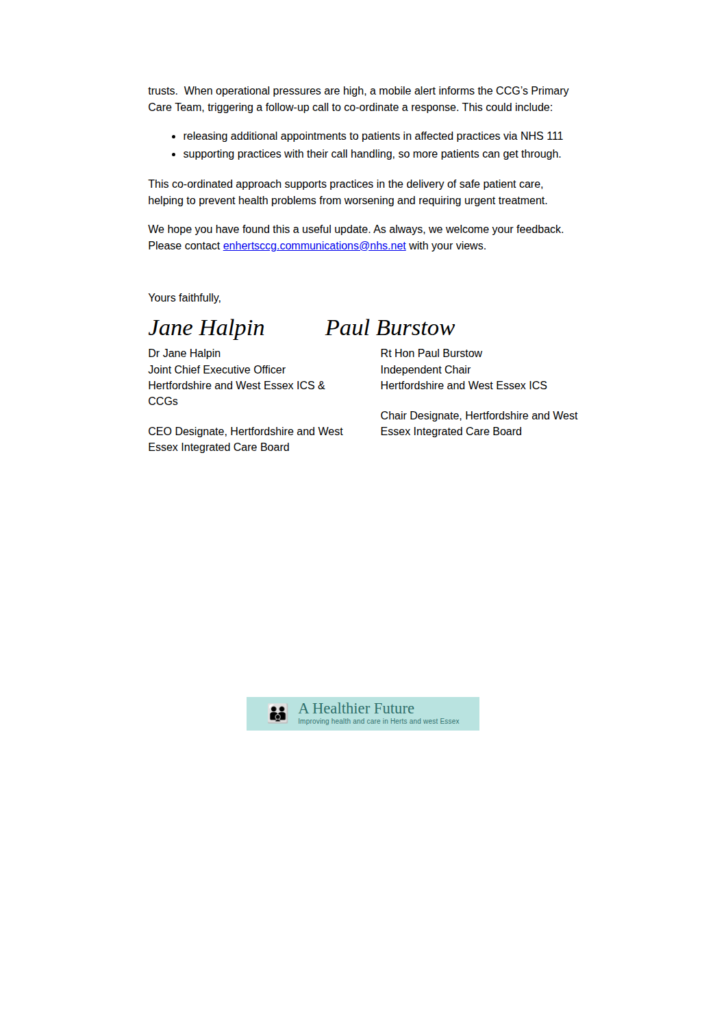trusts. When operational pressures are high, a mobile alert informs the CCG’s Primary Care Team, triggering a follow-up call to co-ordinate a response. This could include:
releasing additional appointments to patients in affected practices via NHS 111
supporting practices with their call handling, so more patients can get through.
This co-ordinated approach supports practices in the delivery of safe patient care, helping to prevent health problems from worsening and requiring urgent treatment.
We hope you have found this a useful update. As always, we welcome your feedback. Please contact enhertsccg.communications@nhs.net with your views.
Yours faithfully,
Jane Halpin
Paul Burstow
Dr Jane Halpin
Joint Chief Executive Officer
Hertfordshire and West Essex ICS & CCGs
CEO Designate, Hertfordshire and West Essex Integrated Care Board
Rt Hon Paul Burstow
Independent Chair
Hertfordshire and West Essex ICS
Chair Designate, Hertfordshire and West Essex Integrated Care Board
👪
A Healthier Future
Improving health and care in Herts and west Essex